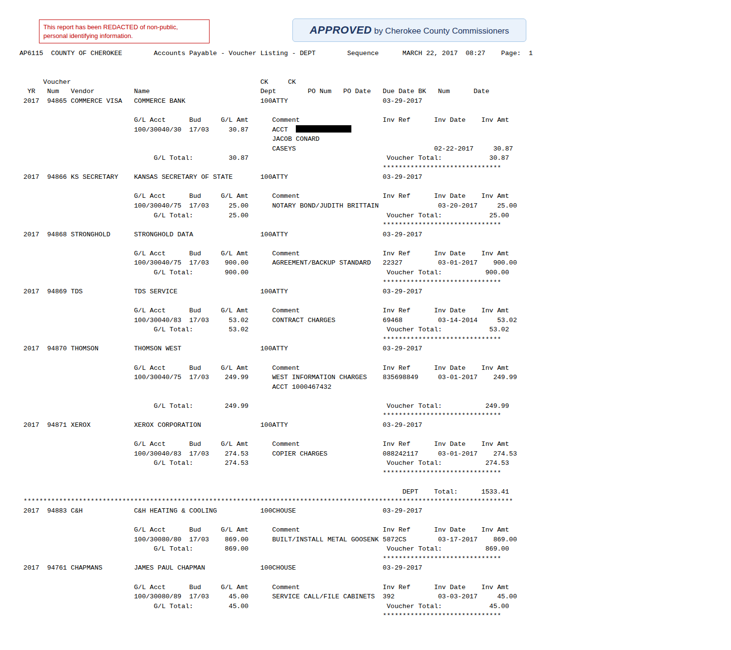This report has been REDACTED of non-public,
personal identifying information.
APPROVED by Cherokee County Commissioners
AP6115  COUNTY OF CHEROKEE        Accounts Payable - Voucher Listing - DEPT        Sequence      MARCH 22, 2017  08:27    Page:  1


      Voucher                                                CK     CK
  YR   Num   Vendor          Name                            Dept        PO Num   PO Date   Due Date BK   Num      Date
 2017  94865 COMMERCE VISA   COMMERCE BANK                   100ATTY                        03-29-2017

                             G/L Acct      Bud     G/L Amt      Comment                     Inv Ref      Inv Date    Inv Amt
                             100/30040/30  17/03     30.87      ACCT   
                                                                JACOB CONARD
                                                                CASEYS                                   02-22-2017     30.87
                                  G/L Total:         30.87                                   Voucher Total:            30.87
                                                                                            ******************************
 2017  94866 KS SECRETARY    KANSAS SECRETARY OF STATE       100ATTY                        03-29-2017

                             G/L Acct      Bud     G/L Amt      Comment                     Inv Ref      Inv Date    Inv Amt
                             100/30040/75  17/03     25.00      NOTARY BOND/JUDITH BRITTAIN               03-20-2017     25.00
                                  G/L Total:         25.00                                   Voucher Total:            25.00
                                                                                            ******************************
 2017  94868 STRONGHOLD      STRONGHOLD DATA                 100ATTY                        03-29-2017

                             G/L Acct      Bud     G/L Amt      Comment                     Inv Ref      Inv Date    Inv Amt
                             100/30040/75  17/03    900.00      AGREEMENT/BACKUP STANDARD   22327         03-01-2017    900.00
                                  G/L Total:        900.00                                   Voucher Total:           900.00
                                                                                            ******************************
 2017  94869 TDS             TDS SERVICE                     100ATTY                        03-29-2017

                             G/L Acct      Bud     G/L Amt      Comment                     Inv Ref      Inv Date    Inv Amt
                             100/30040/83  17/03     53.02      CONTRACT CHARGES            69468         03-14-2014     53.02
                                  G/L Total:         53.02                                   Voucher Total:            53.02
                                                                                            ******************************
 2017  94870 THOMSON         THOMSON WEST                    100ATTY                        03-29-2017

                             G/L Acct      Bud     G/L Amt      Comment                     Inv Ref      Inv Date    Inv Amt
                             100/30040/75  17/03    249.99      WEST INFORMATION CHARGES    835698849     03-01-2017    249.99
                                                                ACCT 1000467432

                                  G/L Total:        249.99                                   Voucher Total:           249.99
                                                                                            ******************************
 2017  94871 XEROX           XEROX CORPORATION               100ATTY                        03-29-2017

                             G/L Acct      Bud     G/L Amt      Comment                     Inv Ref      Inv Date    Inv Amt
                             100/30040/83  17/03    274.53      COPIER CHARGES              088242117     03-01-2017    274.53
                                  G/L Total:        274.53                                   Voucher Total:           274.53
                                                                                            ******************************

                                                                                                 DEPT    Total:      1533.41
 ****************************************************************************************************************************
 2017  94883 C&H             C&H HEATING & COOLING           100CHOUSE                      03-29-2017

                             G/L Acct      Bud     G/L Amt      Comment                     Inv Ref      Inv Date    Inv Amt
                             100/30080/80  17/03    869.00      BUILT/INSTALL METAL GOOSENK 5872CS        03-17-2017    869.00
                                  G/L Total:        869.00                                   Voucher Total:           869.00
                                                                                            ******************************
 2017  94761 CHAPMANS        JAMES PAUL CHAPMAN              100CHOUSE                      03-29-2017

                             G/L Acct      Bud     G/L Amt      Comment                     Inv Ref      Inv Date    Inv Amt
                             100/30080/89  17/03     45.00      SERVICE CALL/FILE CABINETS  392           03-03-2017     45.00
                                  G/L Total:         45.00                                   Voucher Total:            45.00
                                                                                            ******************************